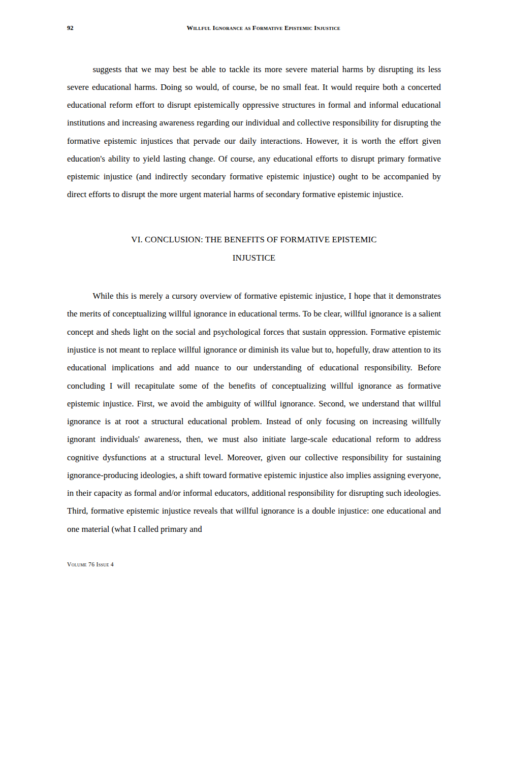92 Willful Ignorance as Formative Epistemic Injustice
suggests that we may best be able to tackle its more severe material harms by disrupting its less severe educational harms. Doing so would, of course, be no small feat. It would require both a concerted educational reform effort to disrupt epistemically oppressive structures in formal and informal educational institutions and increasing awareness regarding our individual and collective responsibility for disrupting the formative epistemic injustices that pervade our daily interactions. However, it is worth the effort given education's ability to yield lasting change. Of course, any educational efforts to disrupt primary formative epistemic injustice (and indirectly secondary formative epistemic injustice) ought to be accompanied by direct efforts to disrupt the more urgent material harms of secondary formative epistemic injustice.
VI. Conclusion: The Benefits of Formative Epistemic Injustice
While this is merely a cursory overview of formative epistemic injustice, I hope that it demonstrates the merits of conceptualizing willful ignorance in educational terms. To be clear, willful ignorance is a salient concept and sheds light on the social and psychological forces that sustain oppression. Formative epistemic injustice is not meant to replace willful ignorance or diminish its value but to, hopefully, draw attention to its educational implications and add nuance to our understanding of educational responsibility. Before concluding I will recapitulate some of the benefits of conceptualizing willful ignorance as formative epistemic injustice. First, we avoid the ambiguity of willful ignorance. Second, we understand that willful ignorance is at root a structural educational problem. Instead of only focusing on increasing willfully ignorant individuals' awareness, then, we must also initiate large-scale educational reform to address cognitive dysfunctions at a structural level. Moreover, given our collective responsibility for sustaining ignorance-producing ideologies, a shift toward formative epistemic injustice also implies assigning everyone, in their capacity as formal and/or informal educators, additional responsibility for disrupting such ideologies. Third, formative epistemic injustice reveals that willful ignorance is a double injustice: one educational and one material (what I called primary and
Volume 76 Issue 4